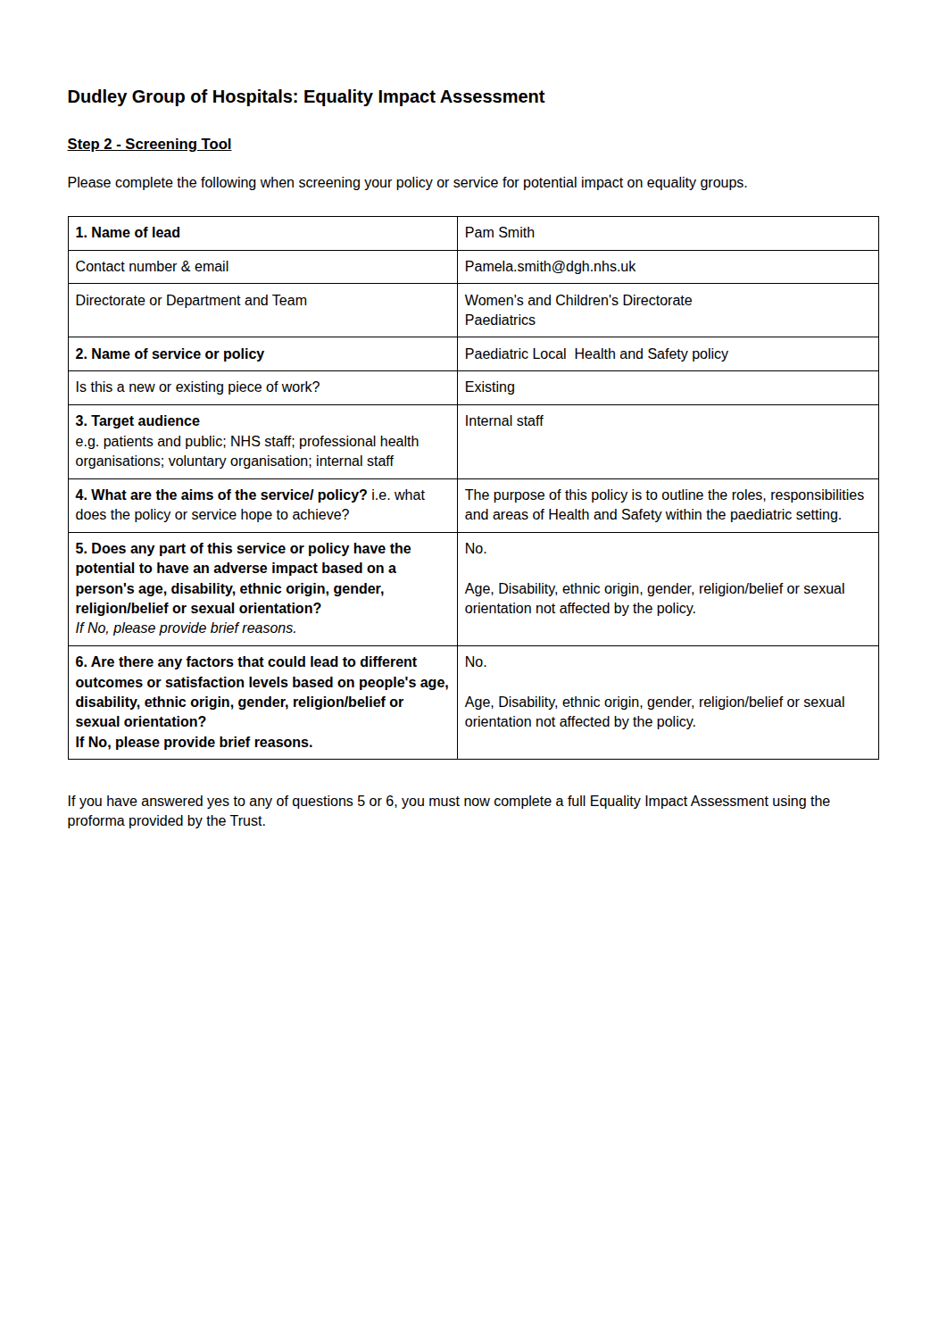Dudley Group of Hospitals: Equality Impact Assessment
Step 2 - Screening Tool
Please complete the following when screening your policy or service for potential impact on equality groups.
| 1. Name of lead | Pam Smith |
| Contact number & email | Pamela.smith@dgh.nhs.uk |
| Directorate or Department and Team | Women's and Children's Directorate Paediatrics |
| 2. Name of service or policy | Paediatric Local Health and Safety policy |
| Is this a new or existing piece of work? | Existing |
| 3. Target audience e.g. patients and public; NHS staff; professional health organisations; voluntary organisation; internal staff | Internal staff |
| 4. What are the aims of the service/ policy? i.e. what does the policy or service hope to achieve? | The purpose of this policy is to outline the roles, responsibilities and areas of Health and Safety within the paediatric setting. |
| 5. Does any part of this service or policy have the potential to have an adverse impact based on a person's age, disability, ethnic origin, gender, religion/belief or sexual orientation? If No, please provide brief reasons. | No. Age, Disability, ethnic origin, gender, religion/belief or sexual orientation not affected by the policy. |
| 6. Are there any factors that could lead to different outcomes or satisfaction levels based on people's age, disability, ethnic origin, gender, religion/belief or sexual orientation? If No, please provide brief reasons. | No. Age, Disability, ethnic origin, gender, religion/belief or sexual orientation not affected by the policy. |
If you have answered yes to any of questions 5 or 6, you must now complete a full Equality Impact Assessment using the proforma provided by the Trust.